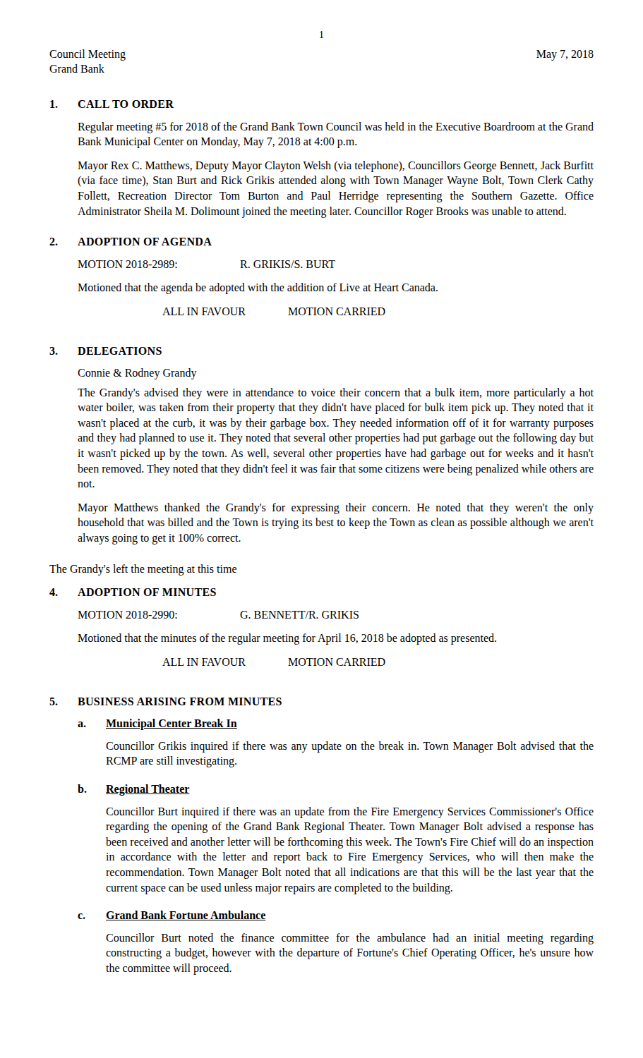1
Council Meeting
Grand Bank
May 7, 2018
1.
CALL TO ORDER
Regular meeting #5 for 2018 of the Grand Bank Town Council was held in the Executive Boardroom at the Grand Bank Municipal Center on Monday, May 7, 2018 at 4:00 p.m.
Mayor Rex C. Matthews, Deputy Mayor Clayton Welsh (via telephone), Councillors George Bennett, Jack Burfitt (via face time), Stan Burt and Rick Grikis attended along with Town Manager Wayne Bolt, Town Clerk Cathy Follett, Recreation Director Tom Burton and Paul Herridge representing the Southern Gazette. Office Administrator Sheila M. Dolimount joined the meeting later. Councillor Roger Brooks was unable to attend.
2.
ADOPTION OF AGENDA
MOTION 2018-2989: R. GRIKIS/S. BURT
Motioned that the agenda be adopted with the addition of Live at Heart Canada.
ALL IN FAVOURMOTION CARRIED
3.
DELEGATIONS
Connie & Rodney Grandy
The Grandy's advised they were in attendance to voice their concern that a bulk item, more particularly a hot water boiler, was taken from their property that they didn't have placed for bulk item pick up. They noted that it wasn't placed at the curb, it was by their garbage box. They needed information off of it for warranty purposes and they had planned to use it. They noted that several other properties had put garbage out the following day but it wasn't picked up by the town. As well, several other properties have had garbage out for weeks and it hasn't been removed. They noted that they didn't feel it was fair that some citizens were being penalized while others are not.
Mayor Matthews thanked the Grandy's for expressing their concern. He noted that they weren't the only household that was billed and the Town is trying its best to keep the Town as clean as possible although we aren't always going to get it 100% correct.
The Grandy's left the meeting at this time
4.
ADOPTION OF MINUTES
MOTION 2018-2990: G. BENNETT/R. GRIKIS
Motioned that the minutes of the regular meeting for April 16, 2018 be adopted as presented.
ALL IN FAVOURMOTION CARRIED
5.
BUSINESS ARISING FROM MINUTES
a.
Municipal Center Break In
Councillor Grikis inquired if there was any update on the break in. Town Manager Bolt advised that the RCMP are still investigating.
b.
Regional Theater
Councillor Burt inquired if there was an update from the Fire Emergency Services Commissioner's Office regarding the opening of the Grand Bank Regional Theater. Town Manager Bolt advised a response has been received and another letter will be forthcoming this week. The Town's Fire Chief will do an inspection in accordance with the letter and report back to Fire Emergency Services, who will then make the recommendation. Town Manager Bolt noted that all indications are that this will be the last year that the current space can be used unless major repairs are completed to the building.
c.
Grand Bank Fortune Ambulance
Councillor Burt noted the finance committee for the ambulance had an initial meeting regarding constructing a budget, however with the departure of Fortune's Chief Operating Officer, he's unsure how the committee will proceed.